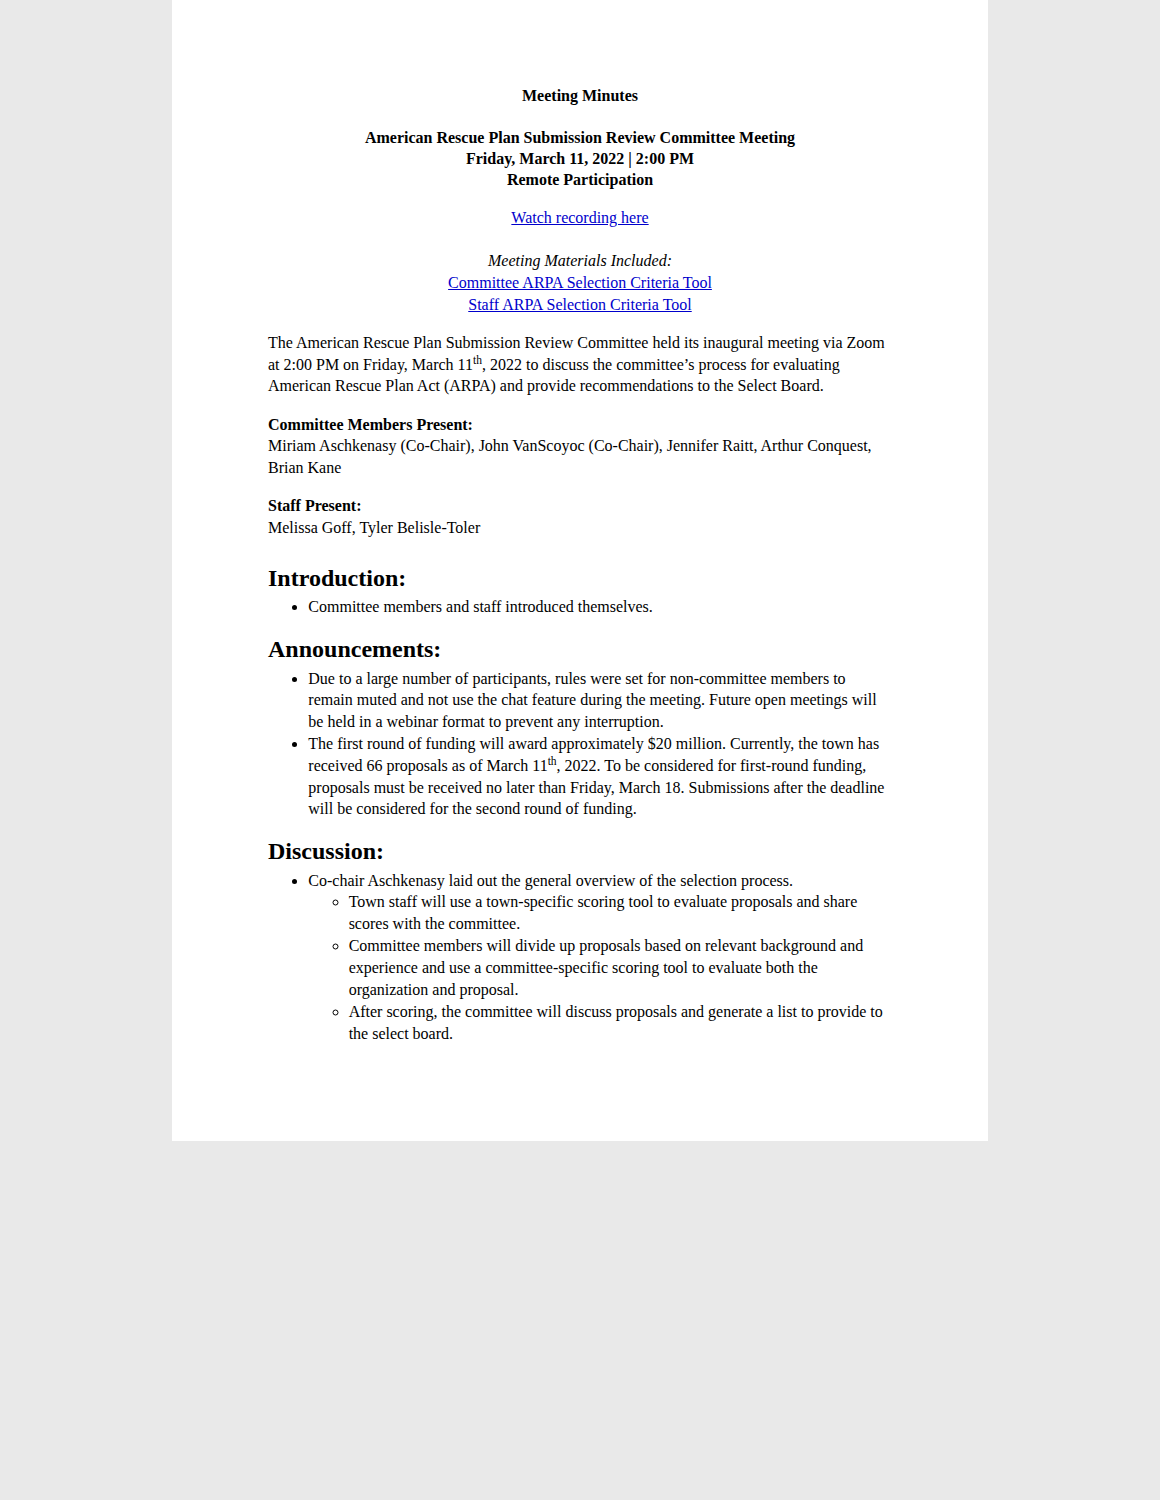Meeting Minutes
American Rescue Plan Submission Review Committee Meeting
Friday, March 11, 2022 | 2:00 PM
Remote Participation
Watch recording here
Meeting Materials Included:
Committee ARPA Selection Criteria Tool
Staff ARPA Selection Criteria Tool
The American Rescue Plan Submission Review Committee held its inaugural meeting via Zoom at 2:00 PM on Friday, March 11th, 2022 to discuss the committee’s process for evaluating American Rescue Plan Act (ARPA) and provide recommendations to the Select Board.
Committee Members Present:
Miriam Aschkenasy (Co-Chair), John VanScoyoc (Co-Chair), Jennifer Raitt, Arthur Conquest, Brian Kane
Staff Present:
Melissa Goff, Tyler Belisle-Toler
Introduction:
Committee members and staff introduced themselves.
Announcements:
Due to a large number of participants, rules were set for non-committee members to remain muted and not use the chat feature during the meeting. Future open meetings will be held in a webinar format to prevent any interruption.
The first round of funding will award approximately $20 million. Currently, the town has received 66 proposals as of March 11th, 2022. To be considered for first-round funding, proposals must be received no later than Friday, March 18. Submissions after the deadline will be considered for the second round of funding.
Discussion:
Co-chair Aschkenasy laid out the general overview of the selection process.
Town staff will use a town-specific scoring tool to evaluate proposals and share scores with the committee.
Committee members will divide up proposals based on relevant background and experience and use a committee-specific scoring tool to evaluate both the organization and proposal.
After scoring, the committee will discuss proposals and generate a list to provide to the select board.